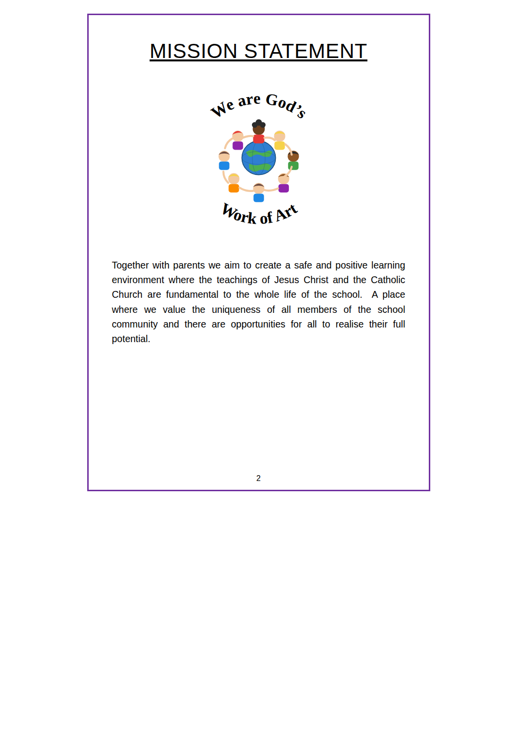MISSION STATEMENT
We are God’s Work of Art
Together with parents we aim to create a safe and positive learning environment where the teachings of Jesus Christ and the Catholic Church are fundamental to the whole life of the school. A place where we value the uniqueness of all members of the school community and there are opportunities for all to realise their full potential.
2